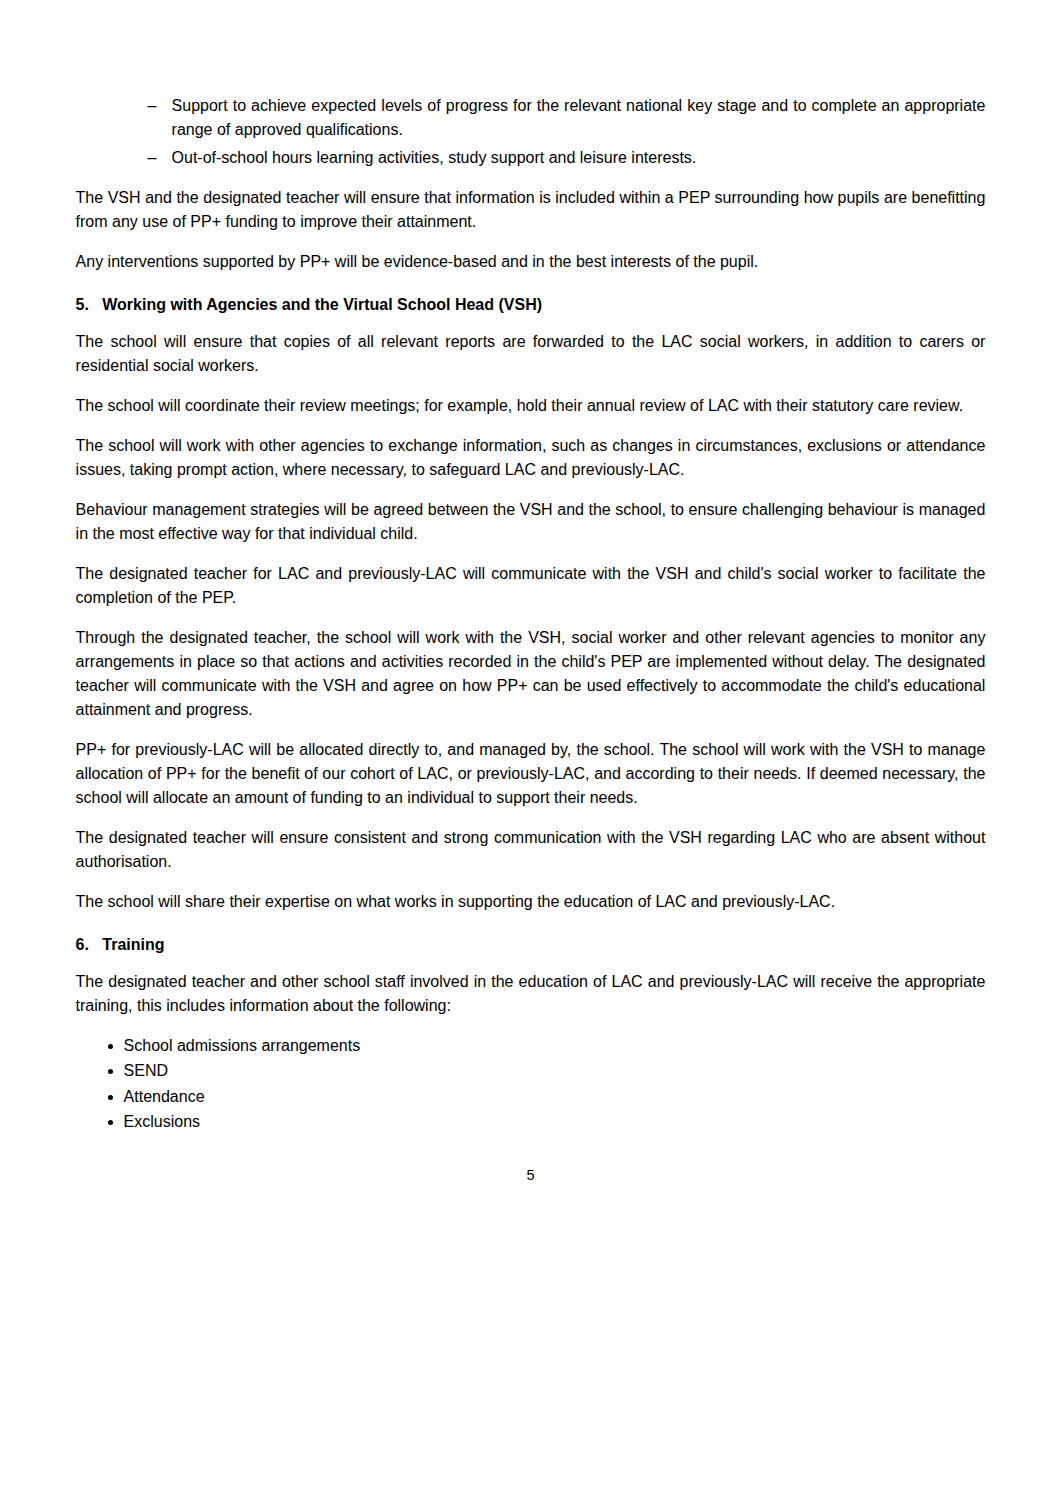Support to achieve expected levels of progress for the relevant national key stage and to complete an appropriate range of approved qualifications.
Out-of-school hours learning activities, study support and leisure interests.
The VSH and the designated teacher will ensure that information is included within a PEP surrounding how pupils are benefitting from any use of PP+ funding to improve their attainment.
Any interventions supported by PP+ will be evidence-based and in the best interests of the pupil.
5. Working with Agencies and the Virtual School Head (VSH)
The school will ensure that copies of all relevant reports are forwarded to the LAC social workers, in addition to carers or residential social workers.
The school will coordinate their review meetings; for example, hold their annual review of LAC with their statutory care review.
The school will work with other agencies to exchange information, such as changes in circumstances, exclusions or attendance issues, taking prompt action, where necessary, to safeguard LAC and previously-LAC.
Behaviour management strategies will be agreed between the VSH and the school, to ensure challenging behaviour is managed in the most effective way for that individual child.
The designated teacher for LAC and previously-LAC will communicate with the VSH and child's social worker to facilitate the completion of the PEP.
Through the designated teacher, the school will work with the VSH, social worker and other relevant agencies to monitor any arrangements in place so that actions and activities recorded in the child's PEP are implemented without delay. The designated teacher will communicate with the VSH and agree on how PP+ can be used effectively to accommodate the child's educational attainment and progress.
PP+ for previously-LAC will be allocated directly to, and managed by, the school. The school will work with the VSH to manage allocation of PP+ for the benefit of our cohort of LAC, or previously-LAC, and according to their needs. If deemed necessary, the school will allocate an amount of funding to an individual to support their needs.
The designated teacher will ensure consistent and strong communication with the VSH regarding LAC who are absent without authorisation.
The school will share their expertise on what works in supporting the education of LAC and previously-LAC.
6. Training
The designated teacher and other school staff involved in the education of LAC and previously-LAC will receive the appropriate training, this includes information about the following:
School admissions arrangements
SEND
Attendance
Exclusions
5